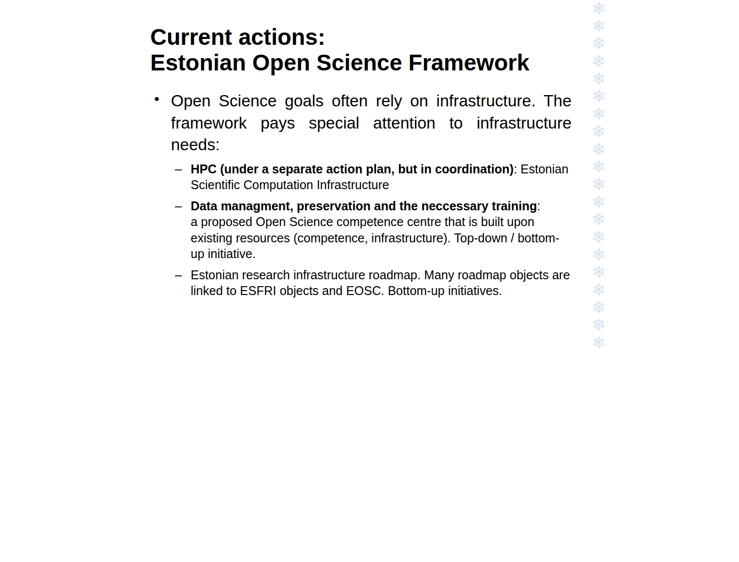❄
❄
❄
❄
❄
❄
❄
❄
❄
❄
❄
❄
❄
❄
❄
❄
❄
❄
❄
❄
Current actions:
Estonian Open Science Framework
Open Science goals often rely on infrastructure. The framework pays special attention to infrastructure needs:
HPC (under a separate action plan, but in coordination): Estonian Scientific Computation Infrastructure
Data managment, preservation and the neccessary training: a proposed Open Science competence centre that is built upon existing resources (competence, infrastructure). Top-down / bottom-up initiative.
Estonian research infrastructure roadmap. Many roadmap objects are linked to ESFRI objects and EOSC. Bottom-up initiatives.